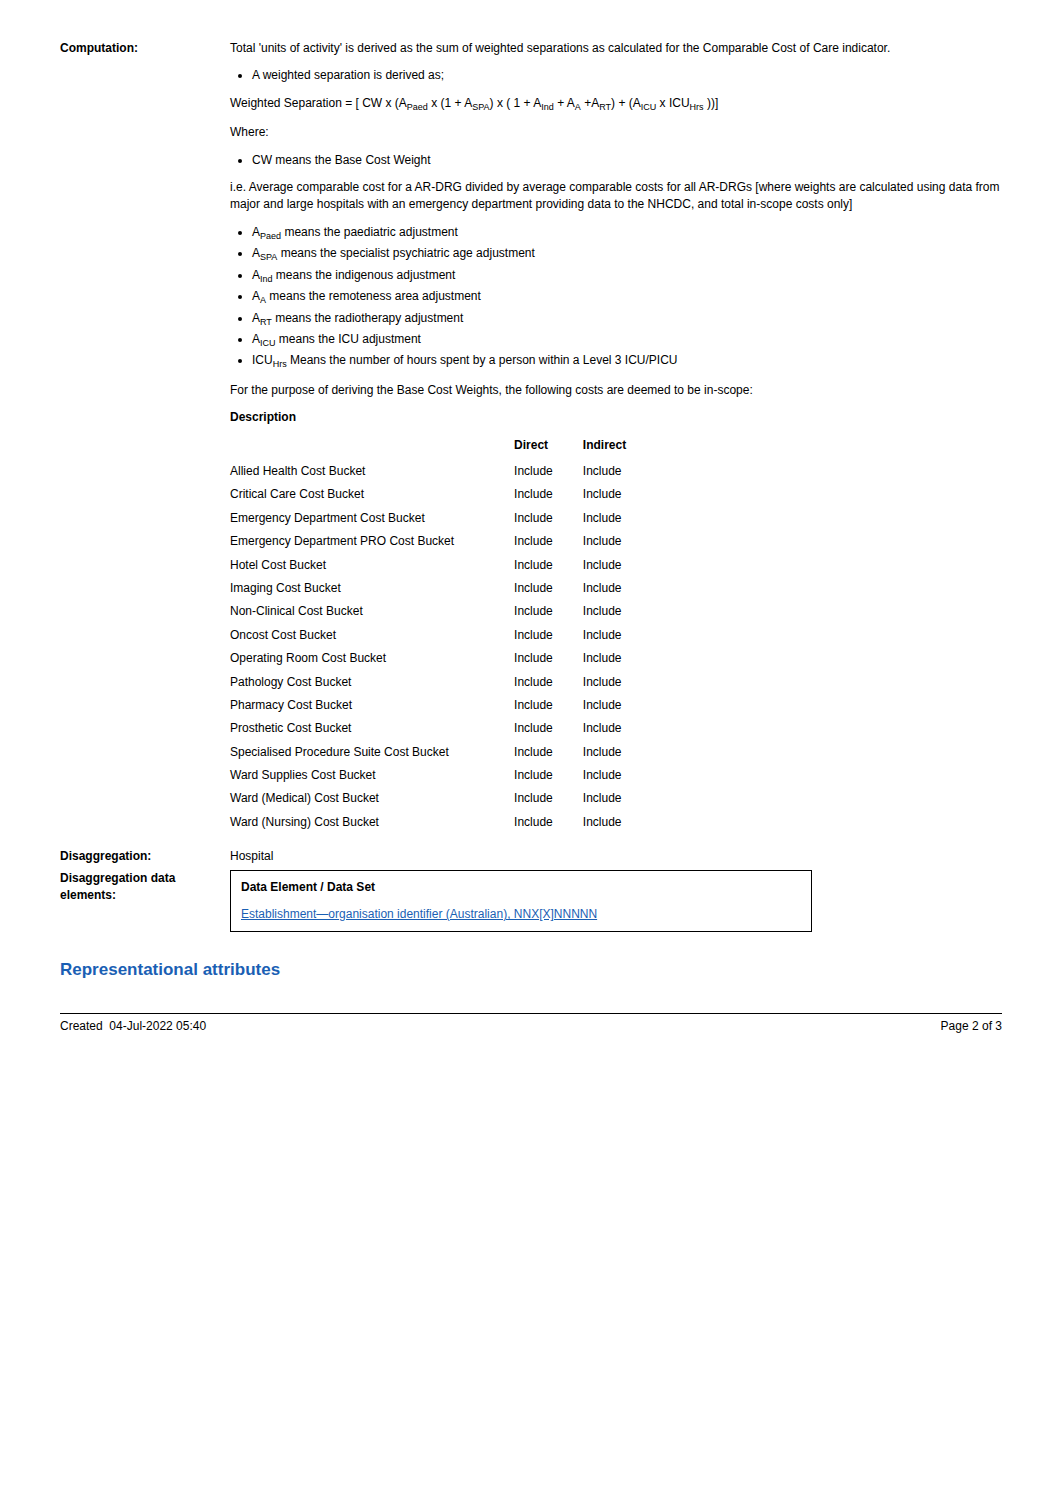Computation:
Total 'units of activity' is derived as the sum of weighted separations as calculated for the Comparable Cost of Care indicator.
A weighted separation is derived as;
Weighted Separation = [ CW x (APaed x (1 + ASPA) x ( 1 + AInd + AA +ART) + (AICU x ICUHrs ))]
Where:
CW means the Base Cost Weight
i.e. Average comparable cost for a AR-DRG divided by average comparable costs for all AR-DRGs [where weights are calculated using data from major and large hospitals with an emergency department providing data to the NHCDC, and total in-scope costs only]
APaed means the paediatric adjustment
ASPA means the specialist psychiatric age adjustment
AInd means the indigenous adjustment
AA means the remoteness area adjustment
ART means the radiotherapy adjustment
AICU means the ICU adjustment
ICUHrs Means the number of hours spent by a person within a Level 3 ICU/PICU
For the purpose of deriving the Base Cost Weights, the following costs are deemed to be in-scope:
Description
| | Direct | Indirect |
| --- | --- | --- |
| Allied Health Cost Bucket | Include | Include |
| Critical Care Cost Bucket | Include | Include |
| Emergency Department Cost Bucket | Include | Include |
| Emergency Department PRO Cost Bucket | Include | Include |
| Hotel Cost Bucket | Include | Include |
| Imaging Cost Bucket | Include | Include |
| Non-Clinical Cost Bucket | Include | Include |
| Oncost Cost Bucket | Include | Include |
| Operating Room Cost Bucket | Include | Include |
| Pathology Cost Bucket | Include | Include |
| Pharmacy Cost Bucket | Include | Include |
| Prosthetic Cost Bucket | Include | Include |
| Specialised Procedure Suite Cost Bucket | Include | Include |
| Ward Supplies Cost Bucket | Include | Include |
| Ward (Medical) Cost Bucket | Include | Include |
| Ward (Nursing) Cost Bucket | Include | Include |
Disaggregation:
Hospital
Disaggregation data elements:
Data Element / Data Set
Establishment—organisation identifier (Australian), NNX[X]NNNNN
Representational attributes
Created 04-Jul-2022 05:40
Page 2 of 3